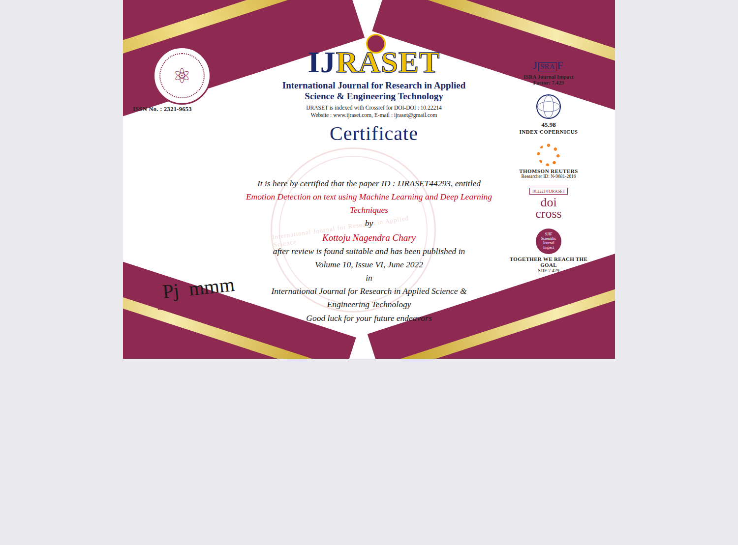⚛
ISSN No. : 2321-9653
IJRASET
International Journal for Research in Applied
Science & Engineering Technology
IJRASET is indexed with Crossref for DOI-DOI : 10.22214
Website : www.ijraset.com, E-mail : ijraset@gmail.com
Certificate
JSRAF
ISRA Journal Impact
Factor: 7.429
45.98
INDEX COPERNICUS
THOMSON REUTERS
Researcher ID: N-9681-2016
10.22214/IJRASET
doi
cross
SJIF
Scientific
Journal
Impact
TOGETHER WE REACH THE GOAL
SJIF 7.429
International Journal for Research in Applied Science
It is here by certified that the paper ID : IJRASET44293, entitled
Emotion Detection on text using Machine Learning and Deep Learning
Techniques
by
Kottoju Nagendra Chary
after review is found suitable and has been published in
Volume 10, Issue VI, June 2022
in
International Journal for Research in Applied Science &
Engineering Technology
Good luck for your future endeavors
Pj mmm
Editor in Chief, iJRASET